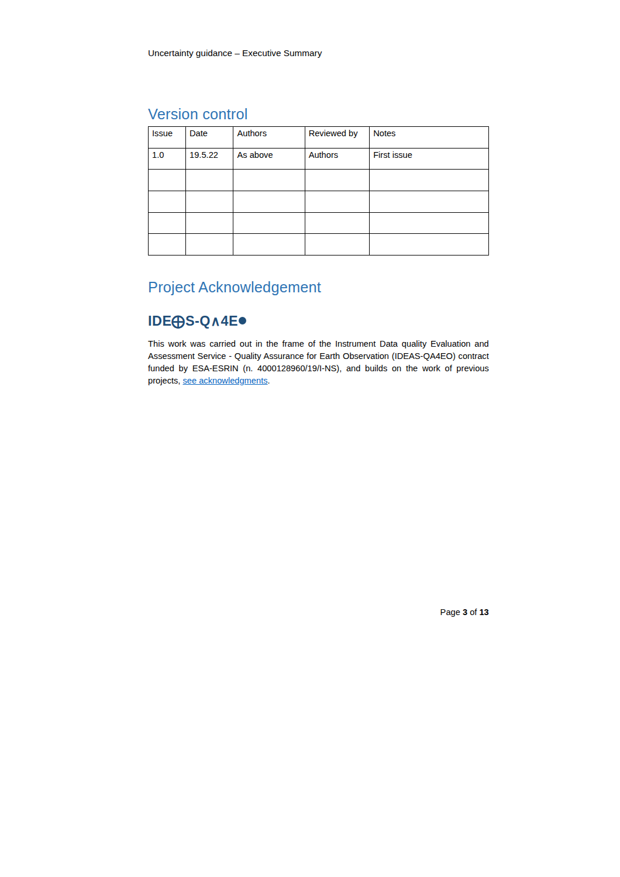Uncertainty guidance – Executive Summary
Version control
| Issue | Date | Authors | Reviewed by | Notes |
| 1.0 | 19.5.22 | As above | Authors | First issue |
Project Acknowledgement
IDE⨁S-Q∧4E
This work was carried out in the frame of the Instrument Data quality Evaluation and Assessment Service - Quality Assurance for Earth Observation (IDEAS-QA4EO) contract funded by ESA-ESRIN (n. 4000128960/19/I-NS), and builds on the work of previous projects, see acknowledgments.
Page 3 of 13